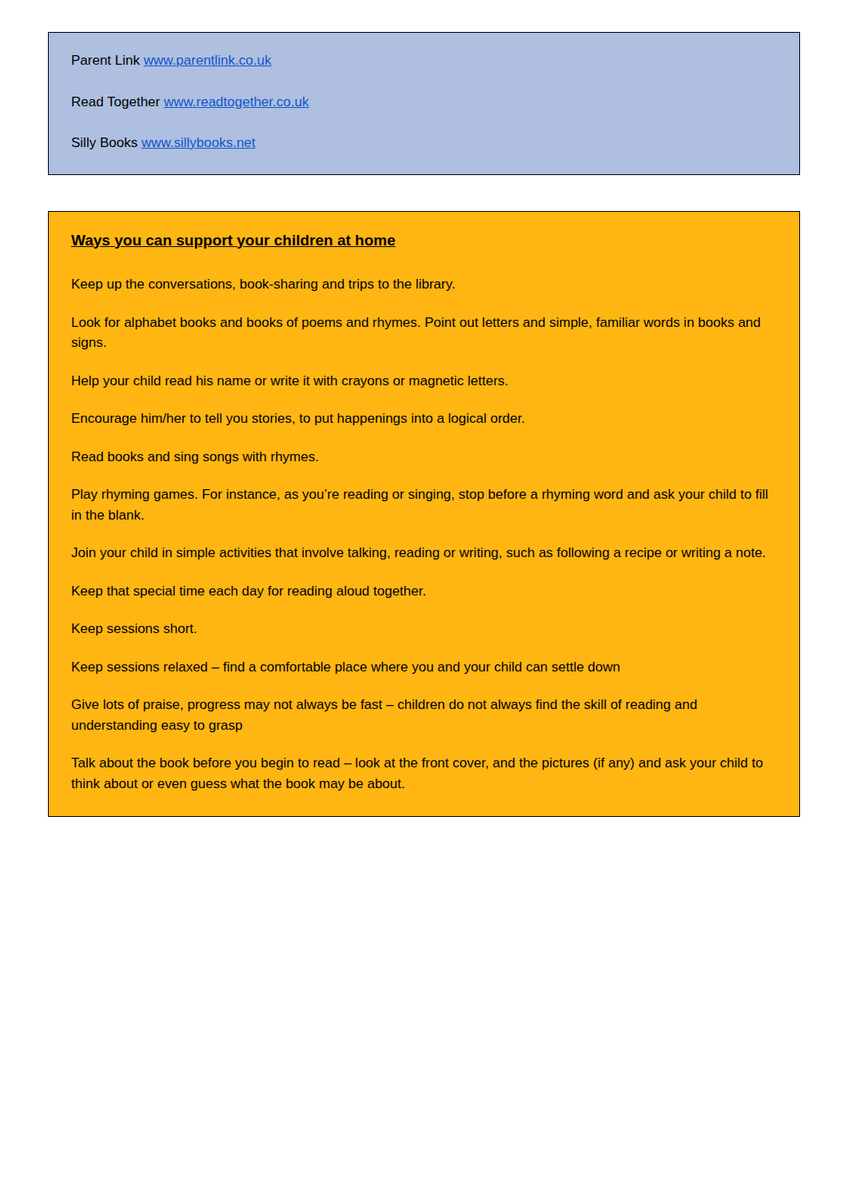Parent Link www.parentlink.co.uk
Read Together www.readtogether.co.uk
Silly Books www.sillybooks.net
Ways you can support your children at home
Keep up the conversations, book-sharing and trips to the library.
Look for alphabet books and books of poems and rhymes. Point out letters and simple, familiar words in books and signs.
Help your child read his name or write it with crayons or magnetic letters.
Encourage him/her to tell you stories, to put happenings into a logical order.
Read books and sing songs with rhymes.
Play rhyming games. For instance, as you’re reading or singing, stop before a rhyming word and ask your child to fill in the blank.
Join your child in simple activities that involve talking, reading or writing, such as following a recipe or writing a note.
Keep that special time each day for reading aloud together.
Keep sessions short.
Keep sessions relaxed – find a comfortable place where you and your child can settle down
Give lots of praise, progress may not always be fast – children do not always find the skill of reading and understanding easy to grasp
Talk about the book before you begin to read – look at the front cover, and the pictures (if any) and ask your child to think about or even guess what the book may be about.